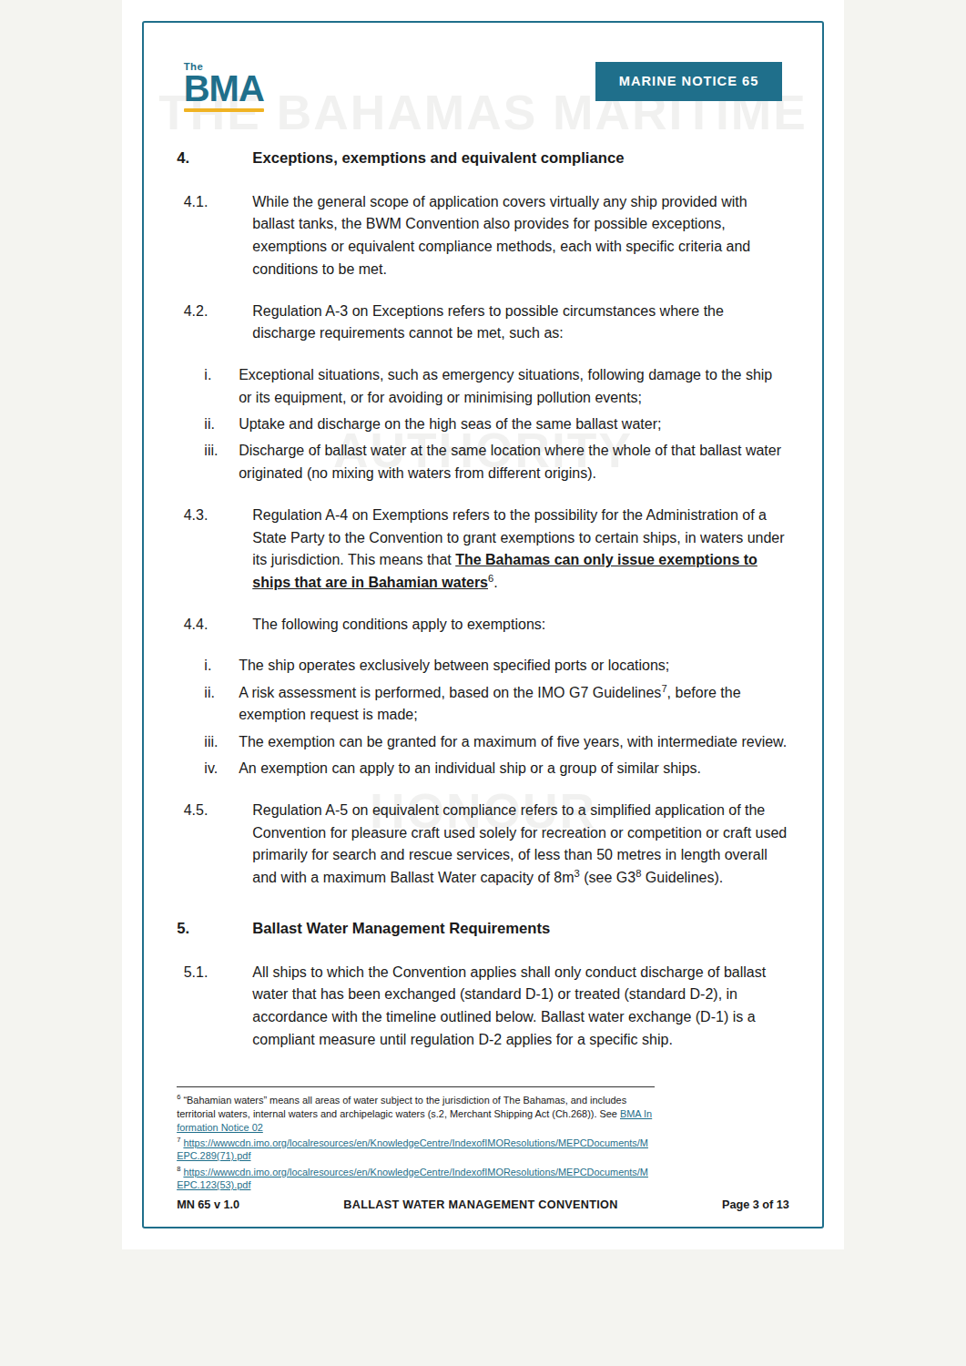THE BAHAMAS MARITIME
AUTHORITY
HONOUR
The BMA
MARINE NOTICE 65
4. Exceptions, exemptions and equivalent compliance
4.1.
While the general scope of application covers virtually any ship provided with ballast tanks, the BWM Convention also provides for possible exceptions, exemptions or equivalent compliance methods, each with specific criteria and conditions to be met.
4.2.
Regulation A-3 on Exceptions refers to possible circumstances where the discharge requirements cannot be met, such as:
i. Exceptional situations, such as emergency situations, following damage to the ship or its equipment, or for avoiding or minimising pollution events;
ii. Uptake and discharge on the high seas of the same ballast water;
iii. Discharge of ballast water at the same location where the whole of that ballast water originated (no mixing with waters from different origins).
4.3.
Regulation A-4 on Exemptions refers to the possibility for the Administration of a State Party to the Convention to grant exemptions to certain ships, in waters under its jurisdiction. This means that The Bahamas can only issue exemptions to ships that are in Bahamian waters6.
4.4.
The following conditions apply to exemptions:
i. The ship operates exclusively between specified ports or locations;
ii. A risk assessment is performed, based on the IMO G7 Guidelines7, before the exemption request is made;
iii. The exemption can be granted for a maximum of five years, with intermediate review.
iv. An exemption can apply to an individual ship or a group of similar ships.
4.5.
Regulation A-5 on equivalent compliance refers to a simplified application of the Convention for pleasure craft used solely for recreation or competition or craft used primarily for search and rescue services, of less than 50 metres in length overall and with a maximum Ballast Water capacity of 8m3 (see G38 Guidelines).
5. Ballast Water Management Requirements
5.1.
All ships to which the Convention applies shall only conduct discharge of ballast water that has been exchanged (standard D-1) or treated (standard D-2), in accordance with the timeline outlined below. Ballast water exchange (D-1) is a compliant measure until regulation D-2 applies for a specific ship.
6 “Bahamian waters” means all areas of water subject to the jurisdiction of The Bahamas, and includes territorial waters, internal waters and archipelagic waters (s.2, Merchant Shipping Act (Ch.268)). See BMA Information Notice 02
7 https://wwwcdn.imo.org/localresources/en/KnowledgeCentre/IndexofIMOResolutions/MEPCDocuments/MEPC.289(71).pdf
8 https://wwwcdn.imo.org/localresources/en/KnowledgeCentre/IndexofIMOResolutions/MEPCDocuments/MEPC.123(53).pdf
MN 65 v 1.0
BALLAST WATER MANAGEMENT CONVENTION
Page 3 of 13